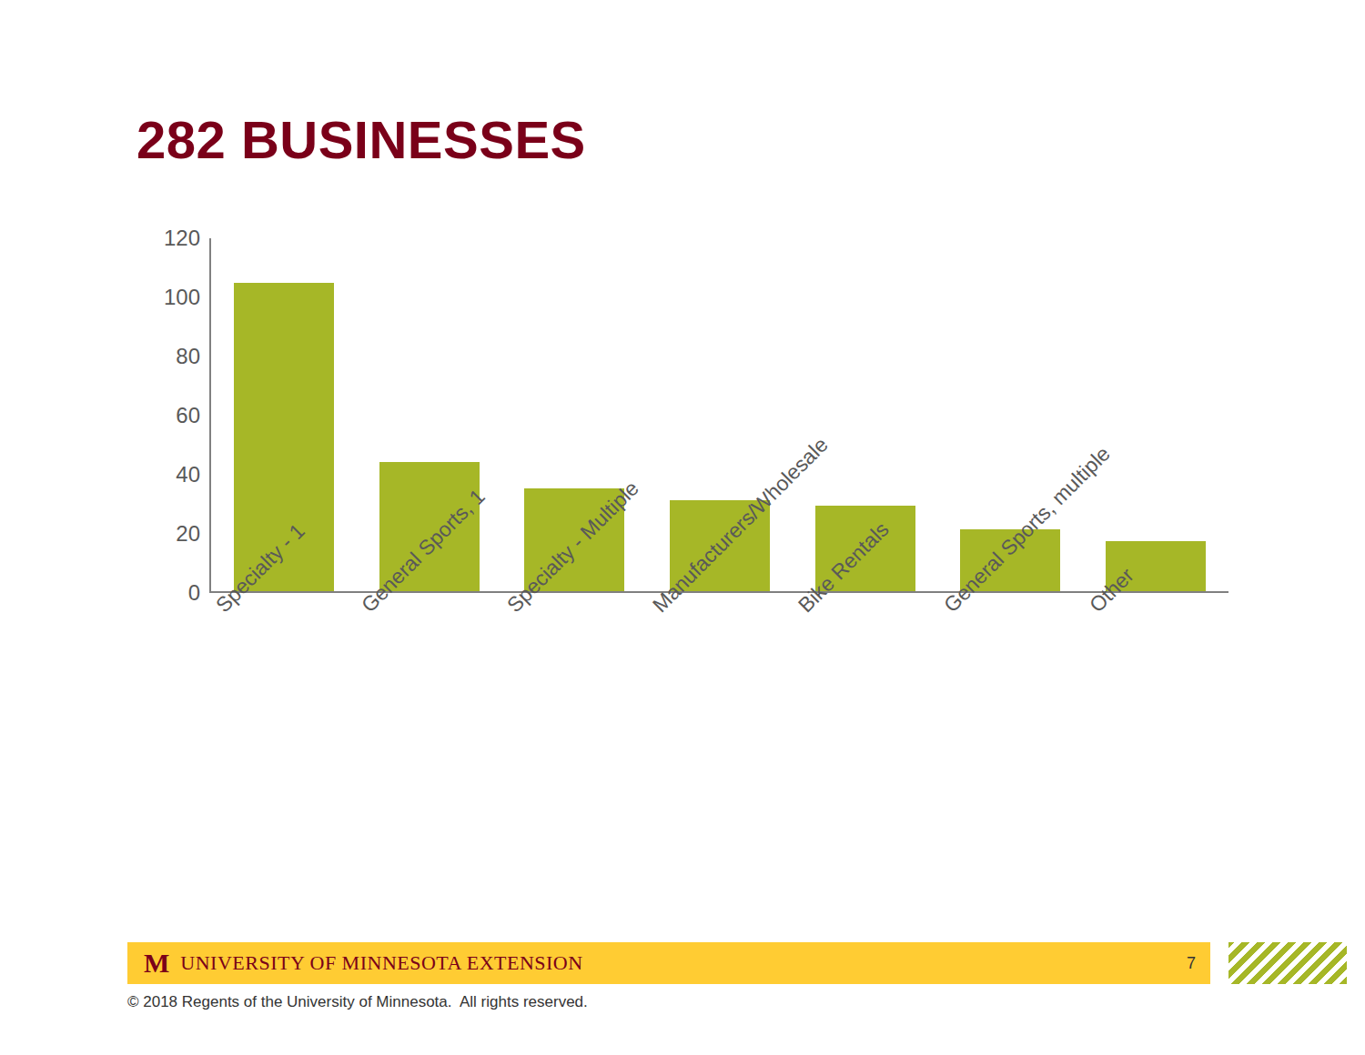282 BUSINESSES
120
100
80
60
40
20
0
Specialty - 1
General Sports, 1
Specialty - Multiple
Manufacturers/Wholesale
Bike Rentals
General Sports, multiple
Other
M UNIVERSITY OF MINNESOTA EXTENSION 7
© 2018 Regents of the University of Minnesota. All rights reserved.